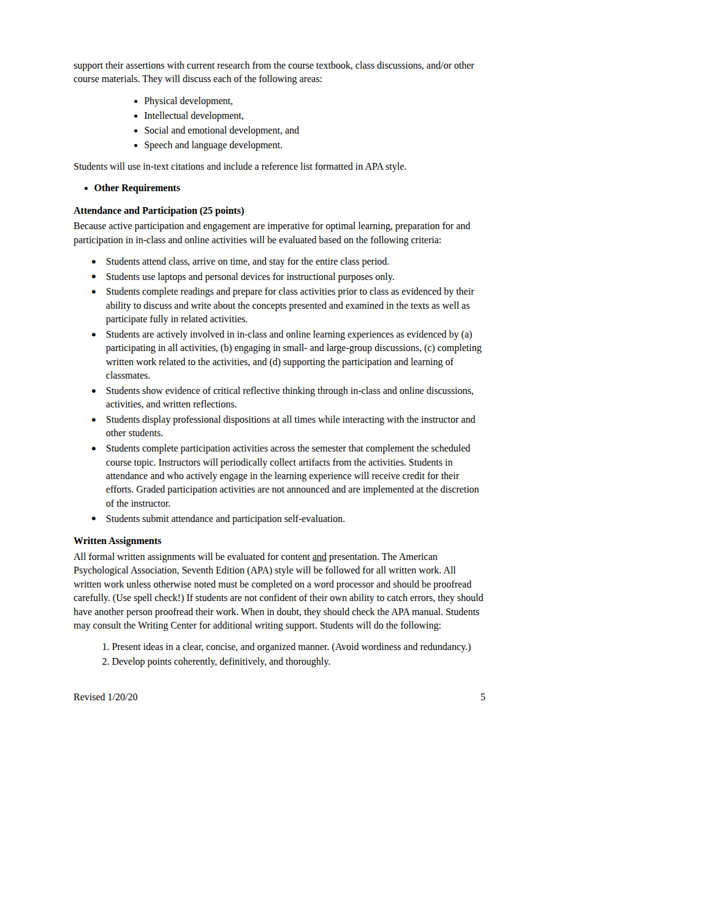support their assertions with current research from the course textbook, class discussions, and/or other course materials. They will discuss each of the following areas:
Physical development,
Intellectual development,
Social and emotional development, and
Speech and language development.
Students will use in-text citations and include a reference list formatted in APA style.
Other Requirements
Attendance and Participation (25 points)
Because active participation and engagement are imperative for optimal learning, preparation for and participation in in-class and online activities will be evaluated based on the following criteria:
Students attend class, arrive on time, and stay for the entire class period.
Students use laptops and personal devices for instructional purposes only.
Students complete readings and prepare for class activities prior to class as evidenced by their ability to discuss and write about the concepts presented and examined in the texts as well as participate fully in related activities.
Students are actively involved in in-class and online learning experiences as evidenced by (a) participating in all activities, (b) engaging in small- and large-group discussions, (c) completing written work related to the activities, and (d) supporting the participation and learning of classmates.
Students show evidence of critical reflective thinking through in-class and online discussions, activities, and written reflections.
Students display professional dispositions at all times while interacting with the instructor and other students.
Students complete participation activities across the semester that complement the scheduled course topic. Instructors will periodically collect artifacts from the activities. Students in attendance and who actively engage in the learning experience will receive credit for their efforts. Graded participation activities are not announced and are implemented at the discretion of the instructor.
Students submit attendance and participation self-evaluation.
Written Assignments
All formal written assignments will be evaluated for content and presentation. The American Psychological Association, Seventh Edition (APA) style will be followed for all written work. All written work unless otherwise noted must be completed on a word processor and should be proofread carefully. (Use spell check!) If students are not confident of their own ability to catch errors, they should have another person proofread their work. When in doubt, they should check the APA manual. Students may consult the Writing Center for additional writing support. Students will do the following:
Present ideas in a clear, concise, and organized manner. (Avoid wordiness and redundancy.)
Develop points coherently, definitively, and thoroughly.
Revised 1/20/20 5